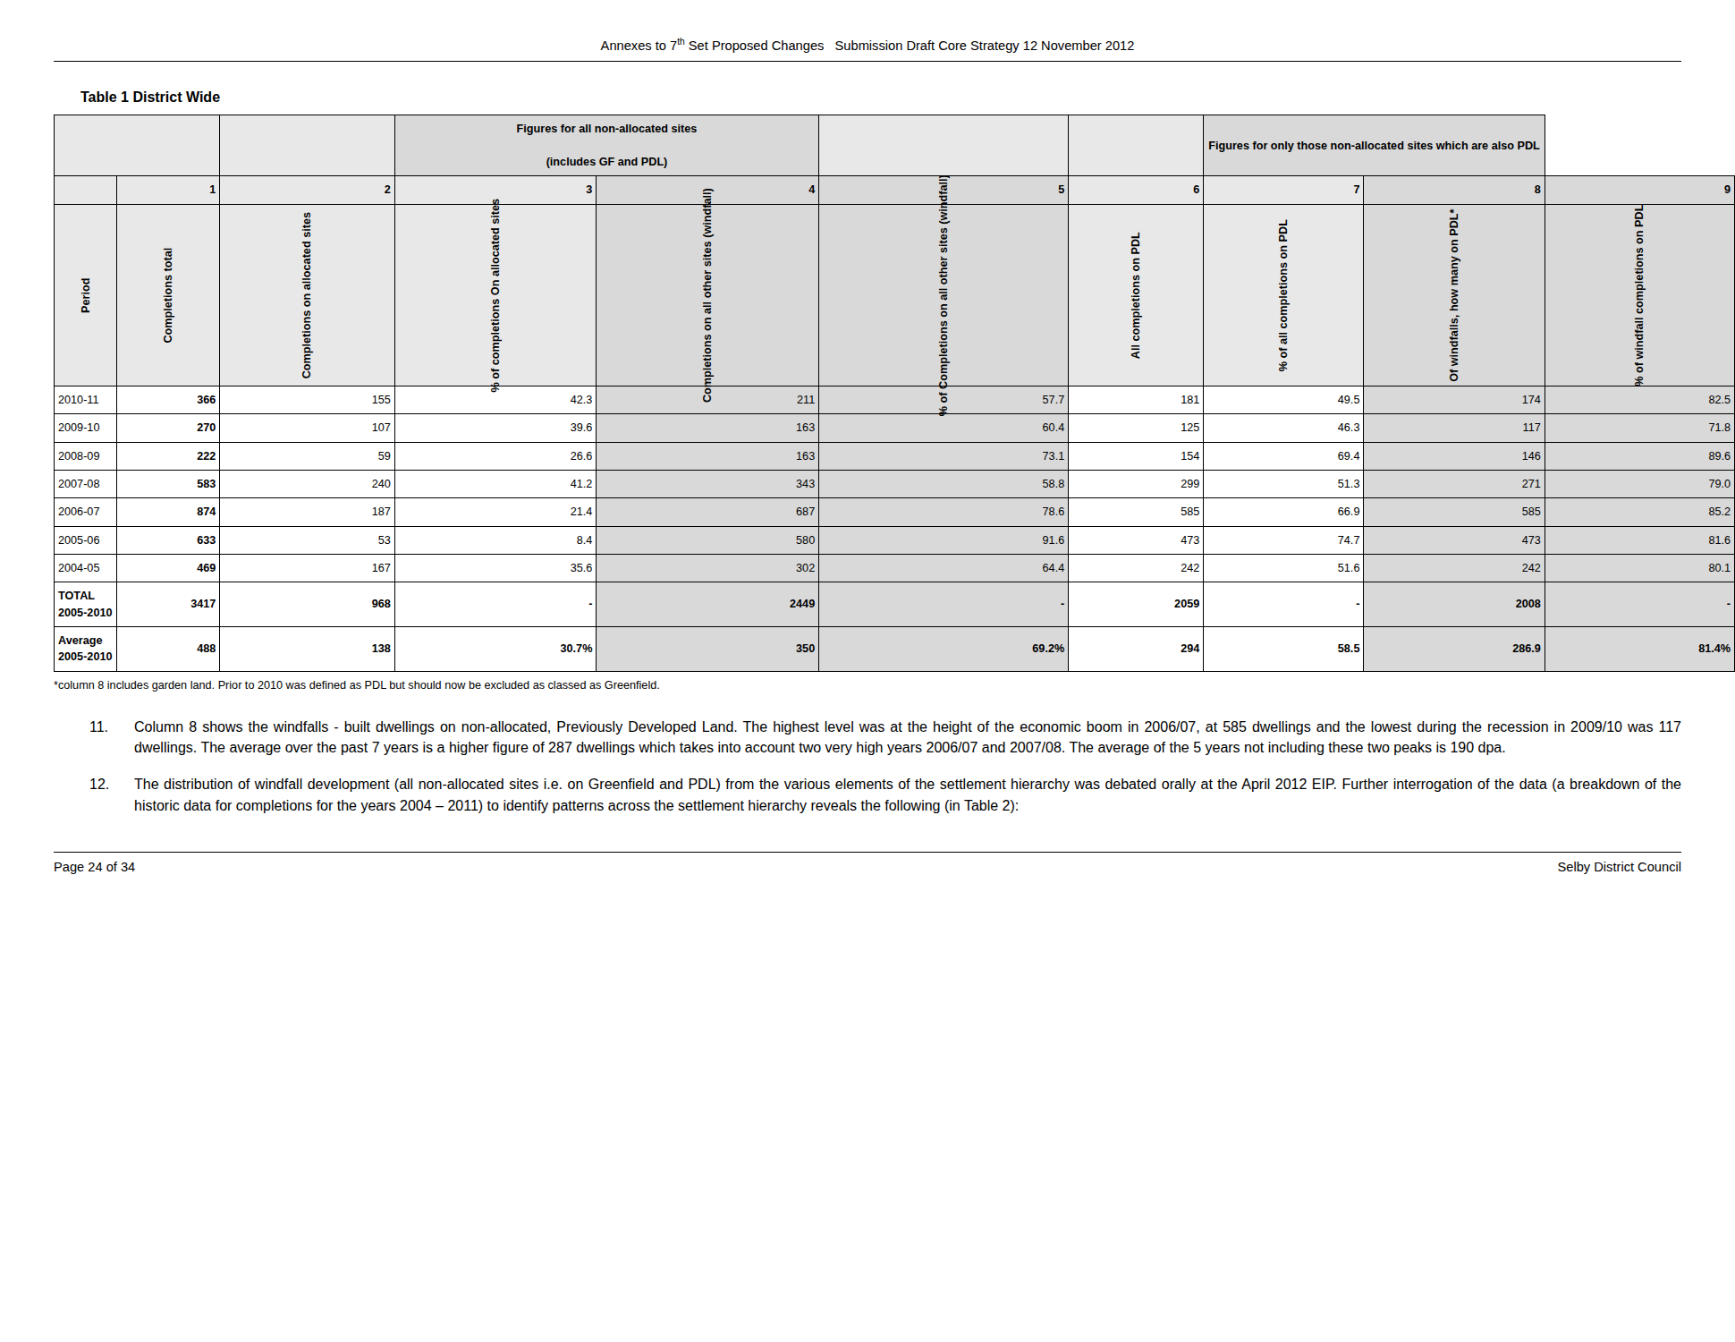Annexes to 7th Set Proposed Changes Submission Draft Core Strategy 12 November 2012
Table 1 District Wide
| | | Figures for all non-allocated sites (includes GF and PDL) | | | Figures for only those non-allocated sites which are also PDL |
| --- | --- | --- | --- | --- | --- |
| | 1 | 2 | 3 | 4 | 5 | 6 | 7 | 8 | 9 |
| Period | Completions total | Completions on allocated sites | % of completions On allocated sites | Completions on all other sites (windfall) | % of Completions on all other sites (windfall) | All completions on PDL | % of all completions on PDL | Of windfalls, how many on PDL* | % of windfall completions on PDL |
| 2010-11 | 366 | 155 | 42.3 | 211 | 57.7 | 181 | 49.5 | 174 | 82.5 |
| 2009-10 | 270 | 107 | 39.6 | 163 | 60.4 | 125 | 46.3 | 117 | 71.8 |
| 2008-09 | 222 | 59 | 26.6 | 163 | 73.1 | 154 | 69.4 | 146 | 89.6 |
| 2007-08 | 583 | 240 | 41.2 | 343 | 58.8 | 299 | 51.3 | 271 | 79.0 |
| 2006-07 | 874 | 187 | 21.4 | 687 | 78.6 | 585 | 66.9 | 585 | 85.2 |
| 2005-06 | 633 | 53 | 8.4 | 580 | 91.6 | 473 | 74.7 | 473 | 81.6 |
| 2004-05 | 469 | 167 | 35.6 | 302 | 64.4 | 242 | 51.6 | 242 | 80.1 |
| TOTAL 2005-2010 | 3417 | 968 | - | 2449 | - | 2059 | - | 2008 | - |
| Average 2005-2010 | 488 | 138 | 30.7% | 350 | 69.2% | 294 | 58.5 | 286.9 | 81.4% |
*column 8 includes garden land. Prior to 2010 was defined as PDL but should now be excluded as classed as Greenfield.
11. Column 8 shows the windfalls - built dwellings on non-allocated, Previously Developed Land. The highest level was at the height of the economic boom in 2006/07, at 585 dwellings and the lowest during the recession in 2009/10 was 117 dwellings. The average over the past 7 years is a higher figure of 287 dwellings which takes into account two very high years 2006/07 and 2007/08. The average of the 5 years not including these two peaks is 190 dpa.
12. The distribution of windfall development (all non-allocated sites i.e. on Greenfield and PDL) from the various elements of the settlement hierarchy was debated orally at the April 2012 EIP. Further interrogation of the data (a breakdown of the historic data for completions for the years 2004 – 2011) to identify patterns across the settlement hierarchy reveals the following (in Table 2):
Page 24 of 34 Selby District Council